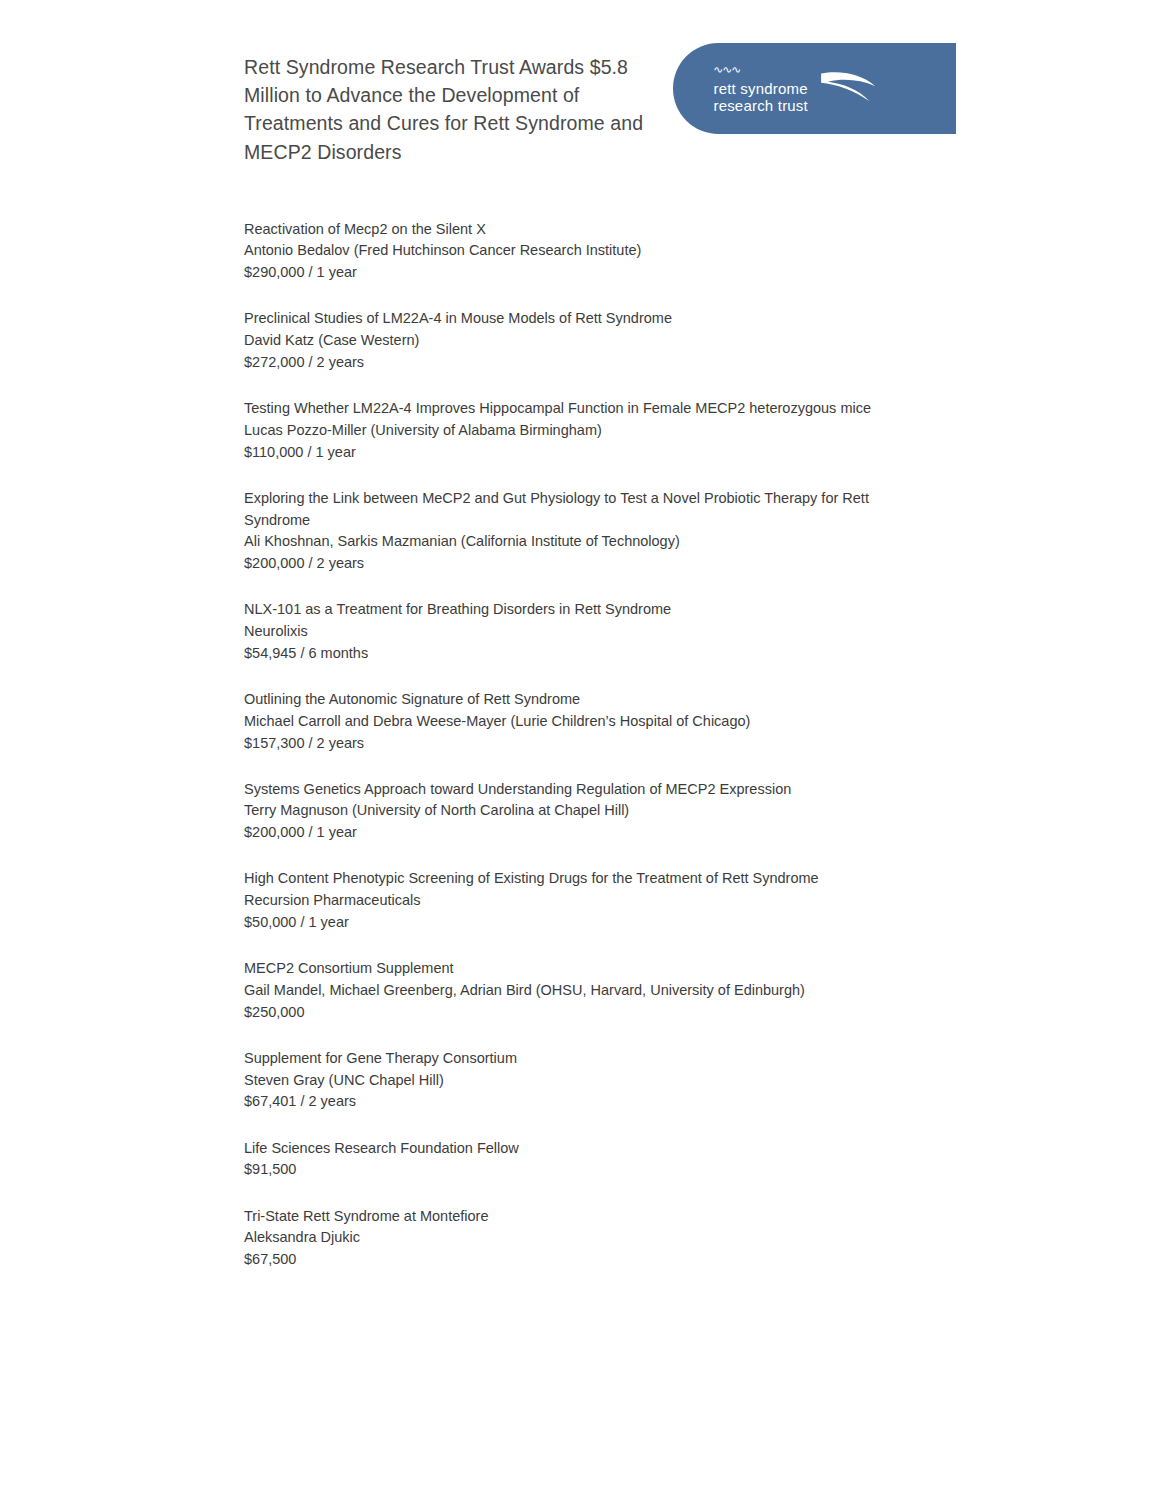Rett Syndrome Research Trust Awards $5.8 Million to Advance the Development of Treatments and Cures for Rett Syndrome and MECP2 Disorders
∿∿∿ rett syndrome research trust
Reactivation of Mecp2 on the Silent X Antonio Bedalov (Fred Hutchinson Cancer Research Institute) $290,000 / 1 year
Preclinical Studies of LM22A-4 in Mouse Models of Rett Syndrome David Katz (Case Western) $272,000 / 2 years
Testing Whether LM22A-4 Improves Hippocampal Function in Female MECP2 heterozygous mice Lucas Pozzo-Miller (University of Alabama Birmingham) $110,000 / 1 year
Exploring the Link between MeCP2 and Gut Physiology to Test a Novel Probiotic Therapy for Rett Syndrome Ali Khoshnan, Sarkis Mazmanian (California Institute of Technology) $200,000 / 2 years
NLX-101 as a Treatment for Breathing Disorders in Rett Syndrome Neurolixis $54,945 / 6 months
Outlining the Autonomic Signature of Rett Syndrome Michael Carroll and Debra Weese-Mayer (Lurie Children’s Hospital of Chicago) $157,300 / 2 years
Systems Genetics Approach toward Understanding Regulation of MECP2 Expression Terry Magnuson (University of North Carolina at Chapel Hill) $200,000 / 1 year
High Content Phenotypic Screening of Existing Drugs for the Treatment of Rett Syndrome Recursion Pharmaceuticals $50,000 / 1 year
MECP2 Consortium Supplement Gail Mandel, Michael Greenberg, Adrian Bird (OHSU, Harvard, University of Edinburgh) $250,000
Supplement for Gene Therapy Consortium Steven Gray (UNC Chapel Hill) $67,401 / 2 years
Life Sciences Research Foundation Fellow $91,500
Tri-State Rett Syndrome at Montefiore Aleksandra Djukic $67,500